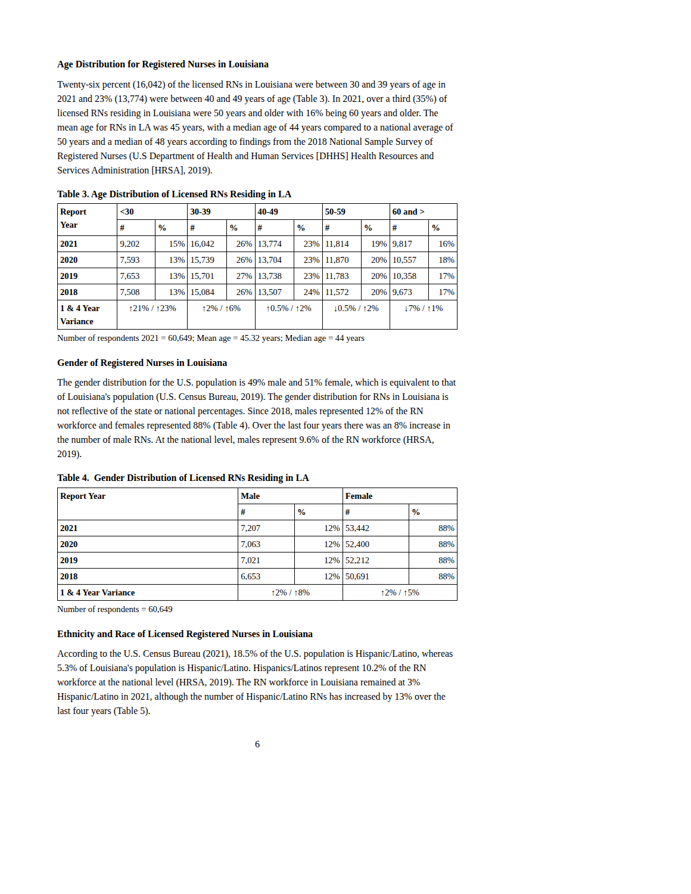Age Distribution for Registered Nurses in Louisiana
Twenty-six percent (16,042) of the licensed RNs in Louisiana were between 30 and 39 years of age in 2021 and 23% (13,774) were between 40 and 49 years of age (Table 3). In 2021, over a third (35%) of licensed RNs residing in Louisiana were 50 years and older with 16% being 60 years and older. The mean age for RNs in LA was 45 years, with a median age of 44 years compared to a national average of 50 years and a median of 48 years according to findings from the 2018 National Sample Survey of Registered Nurses (U.S Department of Health and Human Services [DHHS] Health Resources and Services Administration [HRSA], 2019).
Table 3. Age Distribution of Licensed RNs Residing in LA
| Report Year | <30 | 30-39 | 40-49 | 50-59 | 60 and > |
| --- | --- | --- | --- | --- | --- |
| # | % | # | % | # | % | # | % | # | % |
| 2021 | 9,202 | 15% | 16,042 | 26% | 13,774 | 23% | 11,814 | 19% | 9,817 | 16% |
| 2020 | 7,593 | 13% | 15,739 | 26% | 13,704 | 23% | 11,870 | 20% | 10,557 | 18% |
| 2019 | 7,653 | 13% | 15,701 | 27% | 13,738 | 23% | 11,783 | 20% | 10,358 | 17% |
| 2018 | 7,508 | 13% | 15,084 | 26% | 13,507 | 24% | 11,572 | 20% | 9,673 | 17% |
| 1 & 4 Year Variance | ↑21% / ↑23% | ↑2% / ↑6% | ↑0.5% / ↑2% | ↓0.5% / ↑2% | ↓7% / ↑1% |
Number of respondents 2021 = 60,649; Mean age = 45.32 years; Median age = 44 years
Gender of Registered Nurses in Louisiana
The gender distribution for the U.S. population is 49% male and 51% female, which is equivalent to that of Louisiana's population (U.S. Census Bureau, 2019). The gender distribution for RNs in Louisiana is not reflective of the state or national percentages. Since 2018, males represented 12% of the RN workforce and females represented 88% (Table 4). Over the last four years there was an 8% increase in the number of male RNs. At the national level, males represent 9.6% of the RN workforce (HRSA, 2019).
Table 4. Gender Distribution of Licensed RNs Residing in LA
| Report Year | Male | Female |
| --- | --- | --- |
| # | % | # | % |
| 2021 | 7,207 | 12% | 53,442 | 88% |
| 2020 | 7,063 | 12% | 52,400 | 88% |
| 2019 | 7,021 | 12% | 52,212 | 88% |
| 2018 | 6,653 | 12% | 50,691 | 88% |
| 1 & 4 Year Variance | ↑2% / ↑8% | ↑2% / ↑5% |
Number of respondents = 60,649
Ethnicity and Race of Licensed Registered Nurses in Louisiana
According to the U.S. Census Bureau (2021), 18.5% of the U.S. population is Hispanic/Latino, whereas 5.3% of Louisiana's population is Hispanic/Latino. Hispanics/Latinos represent 10.2% of the RN workforce at the national level (HRSA, 2019). The RN workforce in Louisiana remained at 3% Hispanic/Latino in 2021, although the number of Hispanic/Latino RNs has increased by 13% over the last four years (Table 5).
6